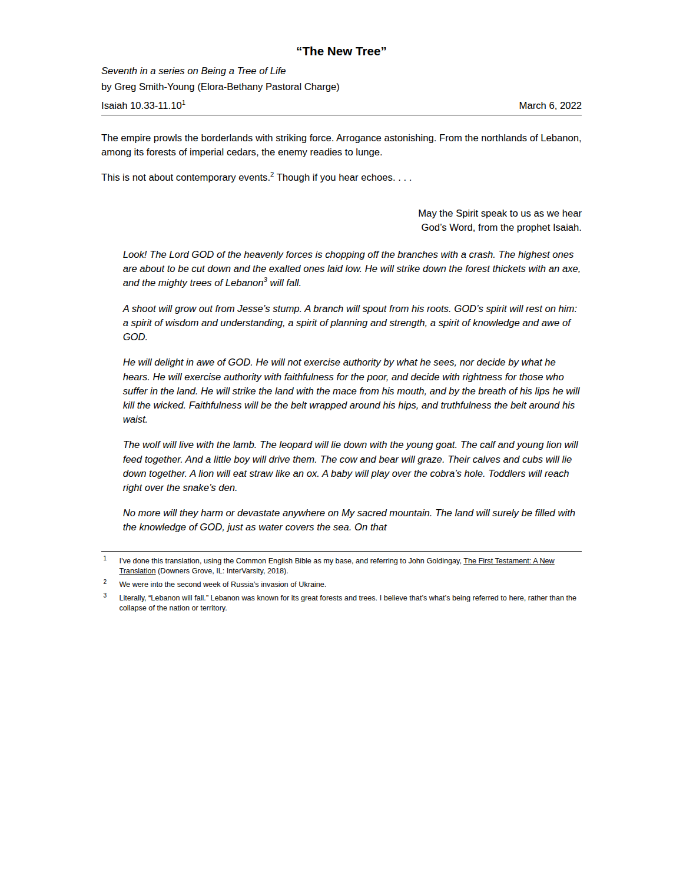“The New Tree”
Seventh in a series on Being a Tree of Life
by Greg Smith-Young (Elora-Bethany Pastoral Charge)
Isaiah 10.33-11.101
March 6, 2022
The empire prowls the borderlands with striking force. Arrogance astonishing. From the northlands of Lebanon, among its forests of imperial cedars, the enemy readies to lunge.
This is not about contemporary events.2 Though if you hear echoes. . . .
May the Spirit speak to us as we hear God’s Word, from the prophet Isaiah.
Look! The Lord GOD of the heavenly forces is chopping off the branches with a crash. The highest ones are about to be cut down and the exalted ones laid low. He will strike down the forest thickets with an axe, and the mighty trees of Lebanon3 will fall.
A shoot will grow out from Jesse’s stump. A branch will spout from his roots. GOD’s spirit will rest on him: a spirit of wisdom and understanding, a spirit of planning and strength, a spirit of knowledge and awe of GOD.
He will delight in awe of GOD. He will not exercise authority by what he sees, nor decide by what he hears. He will exercise authority with faithfulness for the poor, and decide with rightness for those who suffer in the land. He will strike the land with the mace from his mouth, and by the breath of his lips he will kill the wicked. Faithfulness will be the belt wrapped around his hips, and truthfulness the belt around his waist.
The wolf will live with the lamb. The leopard will lie down with the young goat. The calf and young lion will feed together. And a little boy will drive them. The cow and bear will graze. Their calves and cubs will lie down together. A lion will eat straw like an ox. A baby will play over the cobra’s hole. Toddlers will reach right over the snake’s den.
No more will they harm or devastate anywhere on My sacred mountain. The land will surely be filled with the knowledge of GOD, just as water covers the sea. On that
I’ve done this translation, using the Common English Bible as my base, and referring to John Goldingay, The First Testament: A New Translation (Downers Grove, IL: InterVarsity, 2018).
We were into the second week of Russia’s invasion of Ukraine.
Literally, “Lebanon will fall.” Lebanon was known for its great forests and trees. I believe that’s what’s being referred to here, rather than the collapse of the nation or territory.